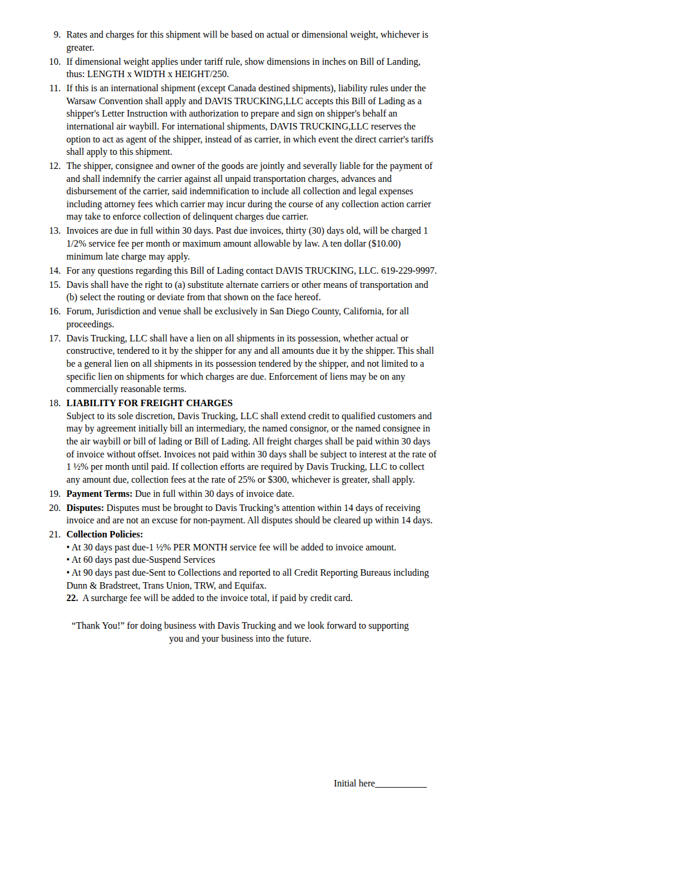Rates and charges for this shipment will be based on actual or dimensional weight, whichever is greater.
If dimensional weight applies under tariff rule, show dimensions in inches on Bill of Landing, thus: LENGTH x WIDTH x HEIGHT/250.
If this is an international shipment (except Canada destined shipments), liability rules under the Warsaw Convention shall apply and DAVIS TRUCKING,LLC accepts this Bill of Lading as a shipper's Letter Instruction with authorization to prepare and sign on shipper's behalf an international air waybill. For international shipments, DAVIS TRUCKING,LLC reserves the option to act as agent of the shipper, instead of as carrier, in which event the direct carrier's tariffs shall apply to this shipment.
The shipper, consignee and owner of the goods are jointly and severally liable for the payment of and shall indemnify the carrier against all unpaid transportation charges, advances and disbursement of the carrier, said indemnification to include all collection and legal expenses including attorney fees which carrier may incur during the course of any collection action carrier may take to enforce collection of delinquent charges due carrier.
Invoices are due in full within 30 days. Past due invoices, thirty (30) days old, will be charged 1 1/2% service fee per month or maximum amount allowable by law. A ten dollar ($10.00) minimum late charge may apply.
For any questions regarding this Bill of Lading contact DAVIS TRUCKING, LLC. 619-229-9997.
Davis shall have the right to (a) substitute alternate carriers or other means of transportation and (b) select the routing or deviate from that shown on the face hereof.
Forum, Jurisdiction and venue shall be exclusively in San Diego County, California, for all proceedings.
Davis Trucking, LLC shall have a lien on all shipments in its possession, whether actual or constructive, tendered to it by the shipper for any and all amounts due it by the shipper. This shall be a general lien on all shipments in its possession tendered by the shipper, and not limited to a specific lien on shipments for which charges are due. Enforcement of liens may be on any commercially reasonable terms.
LIABILITY FOR FREIGHT CHARGES
Subject to its sole discretion, Davis Trucking, LLC shall extend credit to qualified customers and may by agreement initially bill an intermediary, the named consignor, or the named consignee in the air waybill or bill of lading or Bill of Lading. All freight charges shall be paid within 30 days of invoice without offset. Invoices not paid within 30 days shall be subject to interest at the rate of 1 ½% per month until paid. If collection efforts are required by Davis Trucking, LLC to collect any amount due, collection fees at the rate of 25% or $300, whichever is greater, shall apply.
Payment Terms: Due in full within 30 days of invoice date.
Disputes: Disputes must be brought to Davis Trucking’s attention within 14 days of receiving invoice and are not an excuse for non-payment. All disputes should be cleared up within 14 days.
Collection Policies:
• At 30 days past due-1 ½% PER MONTH service fee will be added to invoice amount.
• At 60 days past due-Suspend Services
• At 90 days past due-Sent to Collections and reported to all Credit Reporting Bureaus including Dunn & Bradstreet, Trans Union, TRW, and Equifax.
22. A surcharge fee will be added to the invoice total, if paid by credit card.
“Thank You!” for doing business with Davis Trucking and we look forward to supporting you and your business into the future.
Initial here___________